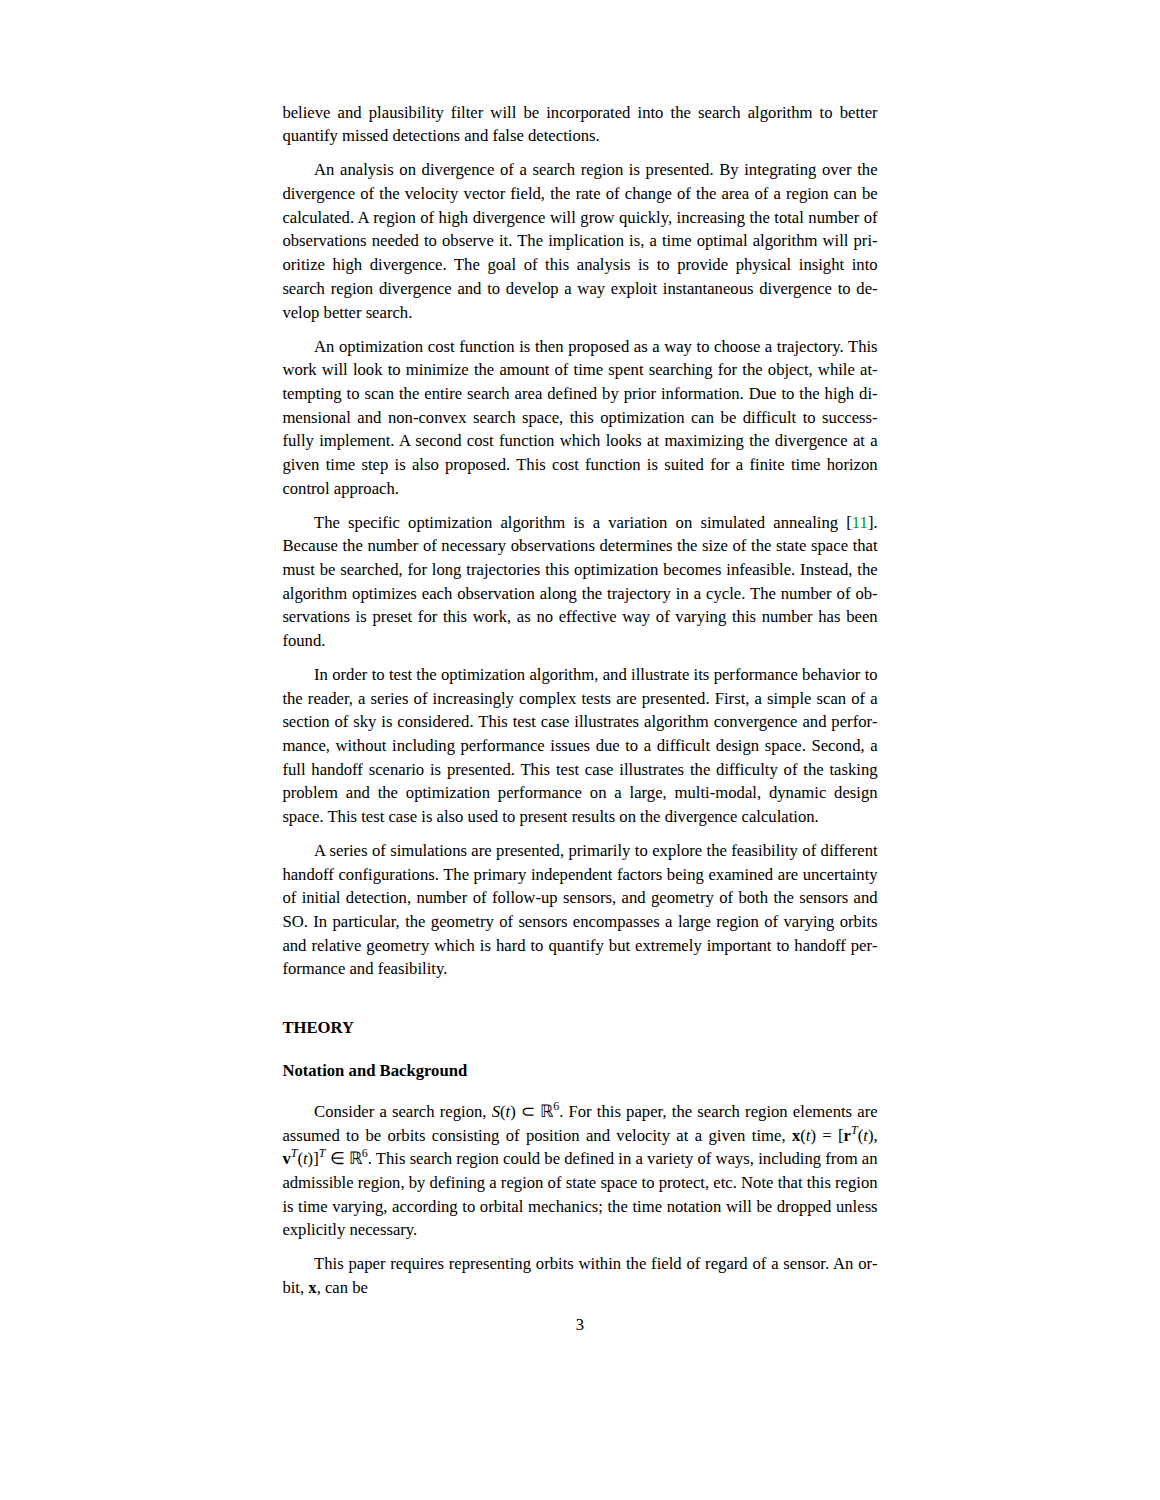believe and plausibility filter will be incorporated into the search algorithm to better quantify missed detections and false detections.
An analysis on divergence of a search region is presented. By integrating over the divergence of the velocity vector field, the rate of change of the area of a region can be calculated. A region of high divergence will grow quickly, increasing the total number of observations needed to observe it. The implication is, a time optimal algorithm will prioritize high divergence. The goal of this analysis is to provide physical insight into search region divergence and to develop a way exploit instantaneous divergence to develop better search.
An optimization cost function is then proposed as a way to choose a trajectory. This work will look to minimize the amount of time spent searching for the object, while attempting to scan the entire search area defined by prior information. Due to the high dimensional and non-convex search space, this optimization can be difficult to successfully implement. A second cost function which looks at maximizing the divergence at a given time step is also proposed. This cost function is suited for a finite time horizon control approach.
The specific optimization algorithm is a variation on simulated annealing [11]. Because the number of necessary observations determines the size of the state space that must be searched, for long trajectories this optimization becomes infeasible. Instead, the algorithm optimizes each observation along the trajectory in a cycle. The number of observations is preset for this work, as no effective way of varying this number has been found.
In order to test the optimization algorithm, and illustrate its performance behavior to the reader, a series of increasingly complex tests are presented. First, a simple scan of a section of sky is considered. This test case illustrates algorithm convergence and performance, without including performance issues due to a difficult design space. Second, a full handoff scenario is presented. This test case illustrates the difficulty of the tasking problem and the optimization performance on a large, multi-modal, dynamic design space. This test case is also used to present results on the divergence calculation.
A series of simulations are presented, primarily to explore the feasibility of different handoff configurations. The primary independent factors being examined are uncertainty of initial detection, number of follow-up sensors, and geometry of both the sensors and SO. In particular, the geometry of sensors encompasses a large region of varying orbits and relative geometry which is hard to quantify but extremely important to handoff performance and feasibility.
THEORY
Notation and Background
Consider a search region, S(t) ⊂ ℝ6. For this paper, the search region elements are assumed to be orbits consisting of position and velocity at a given time, x(t) = [rT(t), vT(t)]T ∈ ℝ6. This search region could be defined in a variety of ways, including from an admissible region, by defining a region of state space to protect, etc. Note that this region is time varying, according to orbital mechanics; the time notation will be dropped unless explicitly necessary.
This paper requires representing orbits within the field of regard of a sensor. An orbit, x, can be
3